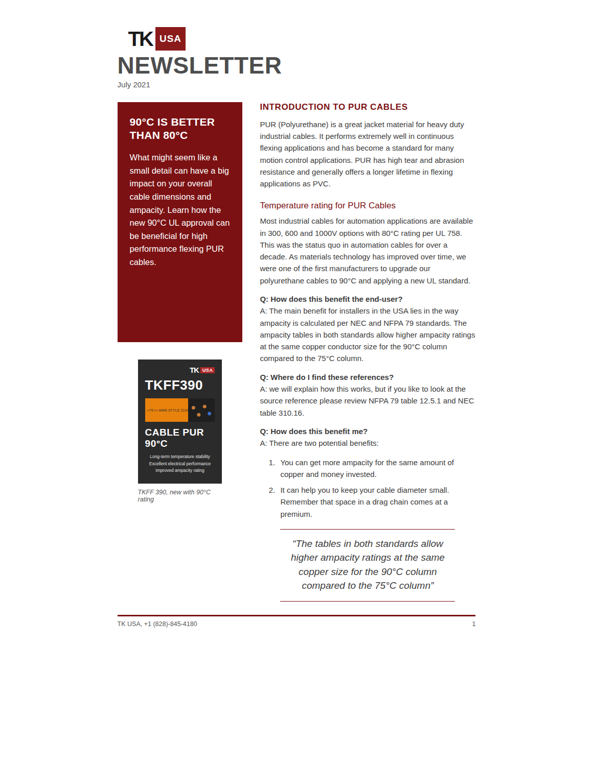TK
USA
NEWSLETTER
July 2021
90°C IS BETTER
THAN 80°C
What might seem like a small detail can have a big impact on your overall cable dimensions and ampacity. Learn how the new 90°C UL approval can be beneficial for high performance flexing PUR cables.
TK USA
TKFF390
<TK>> AWM STYLE 21098 90°C 1000V UL-1 - RoHS
CABLE PUR 90°C
Long-term temperature stability
Excellent electrical performance
Improved ampacity rating
TKFF 390, new with 90°C rating
INTRODUCTION TO PUR CABLES
PUR (Polyurethane) is a great jacket material for heavy duty industrial cables. It performs extremely well in continuous flexing applications and has become a standard for many motion control applications. PUR has high tear and abrasion resistance and generally offers a longer lifetime in flexing applications as PVC.
Temperature rating for PUR Cables
Most industrial cables for automation applications are available in 300, 600 and 1000V options with 80°C rating per UL 758. This was the status quo in automation cables for over a decade. As materials technology has improved over time, we were one of the first manufacturers to upgrade our polyurethane cables to 90°C and applying a new UL standard.
Q: How does this benefit the end-user?
A: The main benefit for installers in the USA lies in the way ampacity is calculated per NEC and NFPA 79 standards. The ampacity tables in both standards allow higher ampacity ratings at the same copper conductor size for the 90°C column compared to the 75°C column.
Q: Where do I find these references?
A: we will explain how this works, but if you like to look at the source reference please review NFPA 79 table 12.5.1 and NEC table 310.16.
Q: How does this benefit me?
A: There are two potential benefits:
You can get more ampacity for the same amount of copper and money invested.
It can help you to keep your cable diameter small. Remember that space in a drag chain comes at a premium.
“The tables in both standards allow higher ampacity ratings at the same copper size for the 90°C column compared to the 75°C column”
TK USA, +1 (828)-845-4180 1